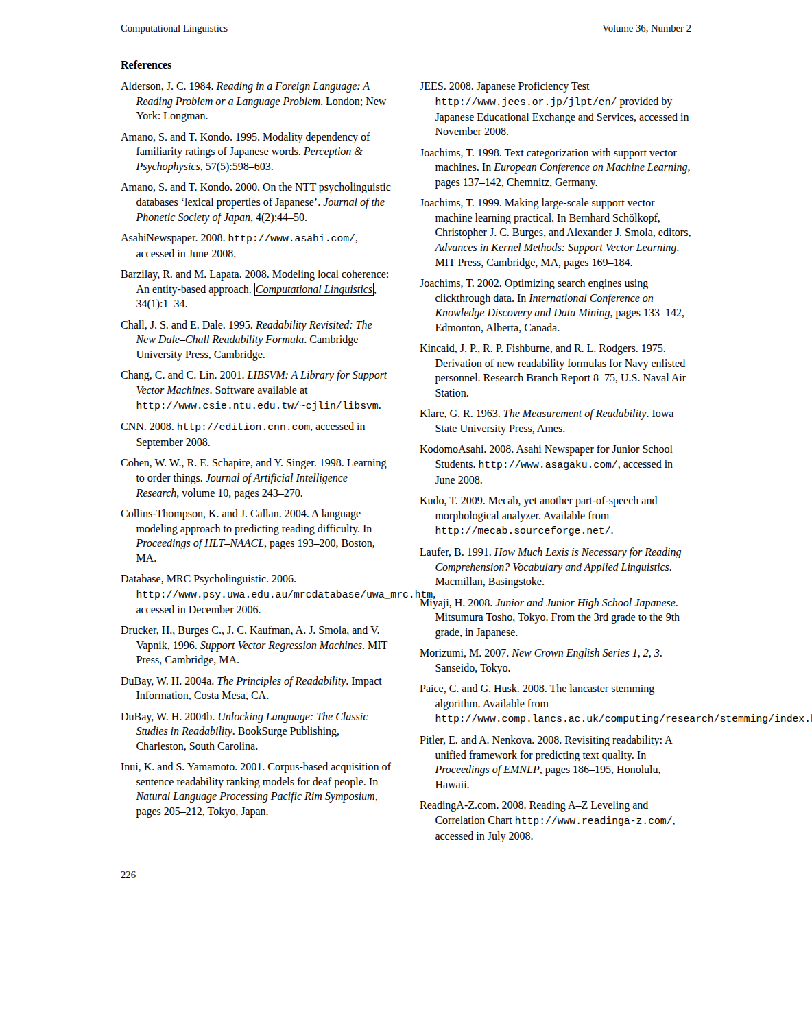Computational Linguistics Volume 36, Number 2
References
Alderson, J. C. 1984. Reading in a Foreign Language: A Reading Problem or a Language Problem. London; New York: Longman.
Amano, S. and T. Kondo. 1995. Modality dependency of familiarity ratings of Japanese words. Perception & Psychophysics, 57(5):598–603.
Amano, S. and T. Kondo. 2000. On the NTT psycholinguistic databases ‘lexical properties of Japanese’. Journal of the Phonetic Society of Japan, 4(2):44–50.
AsahiNewspaper. 2008. http://www.asahi.com/, accessed in June 2008.
Barzilay, R. and M. Lapata. 2008. Modeling local coherence: An entity-based approach. Computational Linguistics, 34(1):1–34.
Chall, J. S. and E. Dale. 1995. Readability Revisited: The New Dale–Chall Readability Formula. Cambridge University Press, Cambridge.
Chang, C. and C. Lin. 2001. LIBSVM: A Library for Support Vector Machines. Software available at http://www.csie.ntu.edu.tw/~cjlin/libsvm.
CNN. 2008. http://edition.cnn.com, accessed in September 2008.
Cohen, W. W., R. E. Schapire, and Y. Singer. 1998. Learning to order things. Journal of Artificial Intelligence Research, volume 10, pages 243–270.
Collins-Thompson, K. and J. Callan. 2004. A language modeling approach to predicting reading difficulty. In Proceedings of HLT–NAACL, pages 193–200, Boston, MA.
Database, MRC Psycholinguistic. 2006. http://www.psy.uwa.edu.au/mrcdatabase/uwa_mrc.htm, accessed in December 2006.
Drucker, H., Burges C., J. C. Kaufman, A. J. Smola, and V. Vapnik, 1996. Support Vector Regression Machines. MIT Press, Cambridge, MA.
DuBay, W. H. 2004a. The Principles of Readability. Impact Information, Costa Mesa, CA.
DuBay, W. H. 2004b. Unlocking Language: The Classic Studies in Readability. BookSurge Publishing, Charleston, South Carolina.
Inui, K. and S. Yamamoto. 2001. Corpus-based acquisition of sentence readability ranking models for deaf people. In Natural Language Processing Pacific Rim Symposium, pages 205–212, Tokyo, Japan.
JEES. 2008. Japanese Proficiency Test http://www.jees.or.jp/jlpt/en/ provided by Japanese Educational Exchange and Services, accessed in November 2008.
Joachims, T. 1998. Text categorization with support vector machines. In European Conference on Machine Learning, pages 137–142, Chemnitz, Germany.
Joachims, T. 1999. Making large-scale support vector machine learning practical. In Bernhard Schölkopf, Christopher J. C. Burges, and Alexander J. Smola, editors, Advances in Kernel Methods: Support Vector Learning. MIT Press, Cambridge, MA, pages 169–184.
Joachims, T. 2002. Optimizing search engines using clickthrough data. In International Conference on Knowledge Discovery and Data Mining, pages 133–142, Edmonton, Alberta, Canada.
Kincaid, J. P., R. P. Fishburne, and R. L. Rodgers. 1975. Derivation of new readability formulas for Navy enlisted personnel. Research Branch Report 8–75, U.S. Naval Air Station.
Klare, G. R. 1963. The Measurement of Readability. Iowa State University Press, Ames.
KodomoAsahi. 2008. Asahi Newspaper for Junior School Students. http://www.asagaku.com/, accessed in June 2008.
Kudo, T. 2009. Mecab, yet another part-of-speech and morphological analyzer. Available from http://mecab.sourceforge.net/.
Laufer, B. 1991. How Much Lexis is Necessary for Reading Comprehension? Vocabulary and Applied Linguistics. Macmillan, Basingstoke.
Miyaji, H. 2008. Junior and Junior High School Japanese. Mitsumura Tosho, Tokyo. From the 3rd grade to the 9th grade, in Japanese.
Morizumi, M. 2007. New Crown English Series 1, 2, 3. Sanseido, Tokyo.
Paice, C. and G. Husk. 2008. The lancaster stemming algorithm. Available from http://www.comp.lancs.ac.uk/computing/research/stemming/index.htm.
Pitler, E. and A. Nenkova. 2008. Revisiting readability: A unified framework for predicting text quality. In Proceedings of EMNLP, pages 186–195, Honolulu, Hawaii.
ReadingA-Z.com. 2008. Reading A–Z Leveling and Correlation Chart http://www.readinga-z.com/, accessed in July 2008.
226